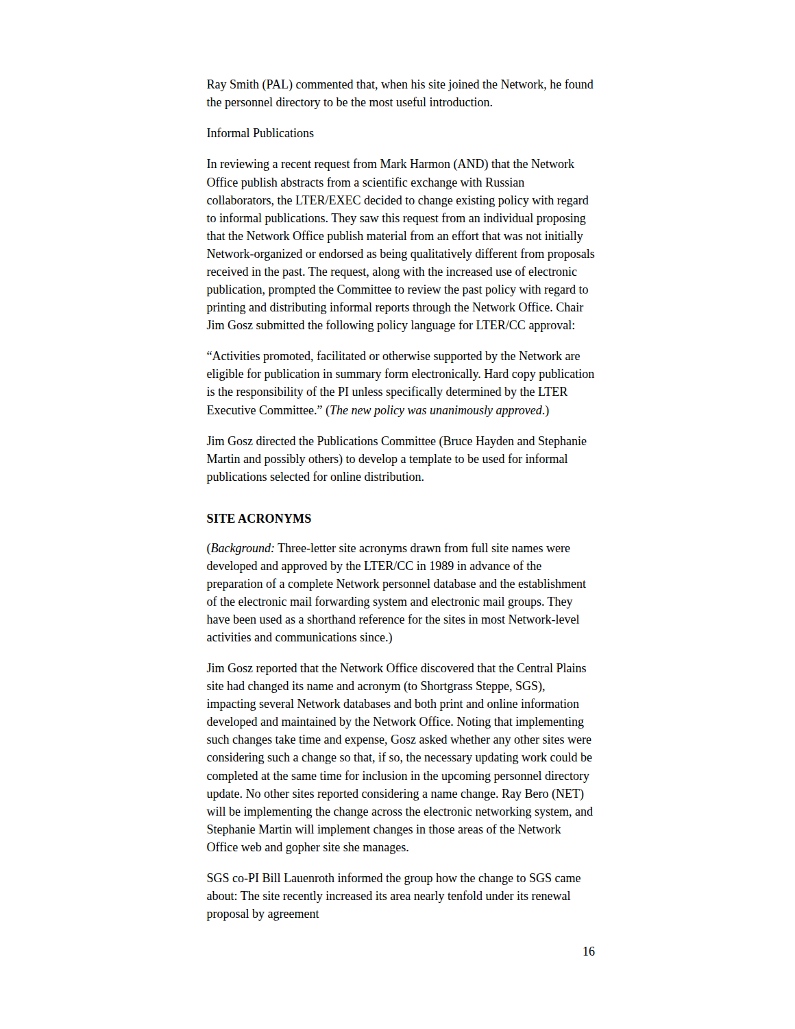Ray Smith (PAL) commented that, when his site joined the Network, he found the personnel directory to be the most useful introduction.
Informal Publications
In reviewing a recent request from Mark Harmon (AND) that the Network Office publish abstracts from a scientific exchange with Russian collaborators, the LTER/EXEC decided to change existing policy with regard to informal publications. They saw this request from an individual proposing that the Network Office publish material from an effort that was not initially Network-organized or endorsed as being qualitatively different from proposals received in the past. The request, along with the increased use of electronic publication, prompted the Committee to review the past policy with regard to printing and distributing informal reports through the Network Office. Chair Jim Gosz submitted the following policy language for LTER/CC approval:
“Activities promoted, facilitated or otherwise supported by the Network are eligible for publication in summary form electronically. Hard copy publication is the responsibility of the PI unless specifically determined by the LTER Executive Committee.” (The new policy was unanimously approved.)
Jim Gosz directed the Publications Committee (Bruce Hayden and Stephanie Martin and possibly others) to develop a template to be used for informal publications selected for online distribution.
SITE ACRONYMS
(Background: Three-letter site acronyms drawn from full site names were developed and approved by the LTER/CC in 1989 in advance of the preparation of a complete Network personnel database and the establishment of the electronic mail forwarding system and electronic mail groups. They have been used as a shorthand reference for the sites in most Network-level activities and communications since.)
Jim Gosz reported that the Network Office discovered that the Central Plains site had changed its name and acronym (to Shortgrass Steppe, SGS), impacting several Network databases and both print and online information developed and maintained by the Network Office. Noting that implementing such changes take time and expense, Gosz asked whether any other sites were considering such a change so that, if so, the necessary updating work could be completed at the same time for inclusion in the upcoming personnel directory update. No other sites reported considering a name change. Ray Bero (NET) will be implementing the change across the electronic networking system, and Stephanie Martin will implement changes in those areas of the Network Office web and gopher site she manages.
SGS co-PI Bill Lauenroth informed the group how the change to SGS came about: The site recently increased its area nearly tenfold under its renewal proposal by agreement
16